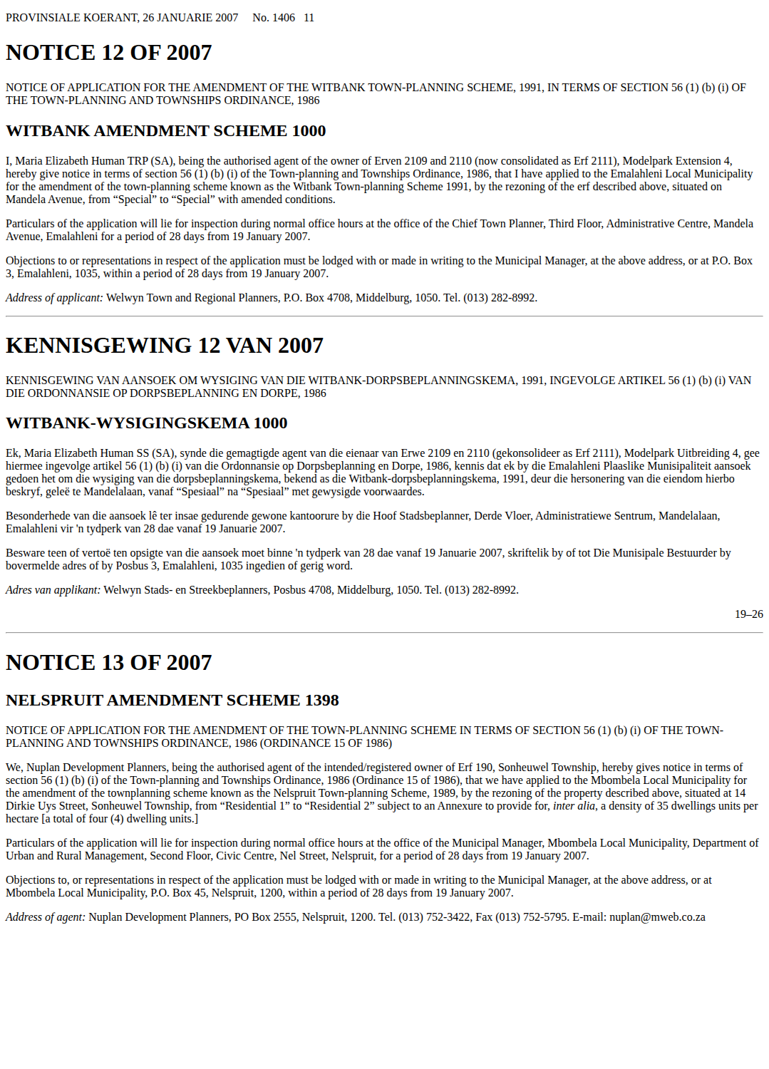PROVINSIALE KOERANT, 26 JANUARIE 2007 No. 1406 11
NOTICE 12 OF 2007
NOTICE OF APPLICATION FOR THE AMENDMENT OF THE WITBANK TOWN-PLANNING SCHEME, 1991, IN TERMS OF SECTION 56 (1) (b) (i) OF THE TOWN-PLANNING AND TOWNSHIPS ORDINANCE, 1986
WITBANK AMENDMENT SCHEME 1000
I, Maria Elizabeth Human TRP (SA), being the authorised agent of the owner of Erven 2109 and 2110 (now consolidated as Erf 2111), Modelpark Extension 4, hereby give notice in terms of section 56 (1) (b) (i) of the Town-planning and Townships Ordinance, 1986, that I have applied to the Emalahleni Local Municipality for the amendment of the town-planning scheme known as the Witbank Town-planning Scheme 1991, by the rezoning of the erf described above, situated on Mandela Avenue, from “Special” to “Special” with amended conditions.
Particulars of the application will lie for inspection during normal office hours at the office of the Chief Town Planner, Third Floor, Administrative Centre, Mandela Avenue, Emalahleni for a period of 28 days from 19 January 2007.
Objections to or representations in respect of the application must be lodged with or made in writing to the Municipal Manager, at the above address, or at P.O. Box 3, Emalahleni, 1035, within a period of 28 days from 19 January 2007.
Address of applicant: Welwyn Town and Regional Planners, P.O. Box 4708, Middelburg, 1050. Tel. (013) 282-8992.
KENNISGEWING 12 VAN 2007
KENNISGEWING VAN AANSOEK OM WYSIGING VAN DIE WITBANK-DORPSBEPLANNINGSKEMA, 1991, INGEVOLGE ARTIKEL 56 (1) (b) (i) VAN DIE ORDONNANSIE OP DORPSBEPLANNING EN DORPE, 1986
WITBANK-WYSIGINGSKEMA 1000
Ek, Maria Elizabeth Human SS (SA), synde die gemagtigde agent van die eienaar van Erwe 2109 en 2110 (gekonsolideer as Erf 2111), Modelpark Uitbreiding 4, gee hiermee ingevolge artikel 56 (1) (b) (i) van die Ordonnansie op Dorpsbeplanning en Dorpe, 1986, kennis dat ek by die Emalahleni Plaaslike Munisipaliteit aansoek gedoen het om die wysiging van die dorpsbeplanningskema, bekend as die Witbank-dorpsbeplanningskema, 1991, deur die hersonering van die eiendom hierbo beskryf, geleë te Mandelalaan, vanaf “Spesiaal” na “Spesiaal” met gewysigde voorwaardes.
Besonderhede van die aansoek lê ter insae gedurende gewone kantoorure by die Hoof Stadsbeplanner, Derde Vloer, Administratiewe Sentrum, Mandelalaan, Emalahleni vir 'n tydperk van 28 dae vanaf 19 Januarie 2007.
Besware teen of vertoë ten opsigte van die aansoek moet binne 'n tydperk van 28 dae vanaf 19 Januarie 2007, skriftelik by of tot Die Munisipale Bestuurder by bovermelde adres of by Posbus 3, Emalahleni, 1035 ingedien of gerig word.
Adres van applikant: Welwyn Stads- en Streekbeplanners, Posbus 4708, Middelburg, 1050. Tel. (013) 282-8992.
19–26
NOTICE 13 OF 2007
NELSPRUIT AMENDMENT SCHEME 1398
NOTICE OF APPLICATION FOR THE AMENDMENT OF THE TOWN-PLANNING SCHEME IN TERMS OF SECTION 56 (1) (b) (i) OF THE TOWN-PLANNING AND TOWNSHIPS ORDINANCE, 1986 (ORDINANCE 15 OF 1986)
We, Nuplan Development Planners, being the authorised agent of the intended/registered owner of Erf 190, Sonheuwel Township, hereby gives notice in terms of section 56 (1) (b) (i) of the Town-planning and Townships Ordinance, 1986 (Ordinance 15 of 1986), that we have applied to the Mbombela Local Municipality for the amendment of the townplanning scheme known as the Nelspruit Town-planning Scheme, 1989, by the rezoning of the property described above, situated at 14 Dirkie Uys Street, Sonheuwel Township, from “Residential 1” to “Residential 2” subject to an Annexure to provide for, inter alia, a density of 35 dwellings units per hectare [a total of four (4) dwelling units.]
Particulars of the application will lie for inspection during normal office hours at the office of the Municipal Manager, Mbombela Local Municipality, Department of Urban and Rural Management, Second Floor, Civic Centre, Nel Street, Nelspruit, for a period of 28 days from 19 January 2007.
Objections to, or representations in respect of the application must be lodged with or made in writing to the Municipal Manager, at the above address, or at Mbombela Local Municipality, P.O. Box 45, Nelspruit, 1200, within a period of 28 days from 19 January 2007.
Address of agent: Nuplan Development Planners, PO Box 2555, Nelspruit, 1200. Tel. (013) 752-3422, Fax (013) 752-5795. E-mail: nuplan@mweb.co.za